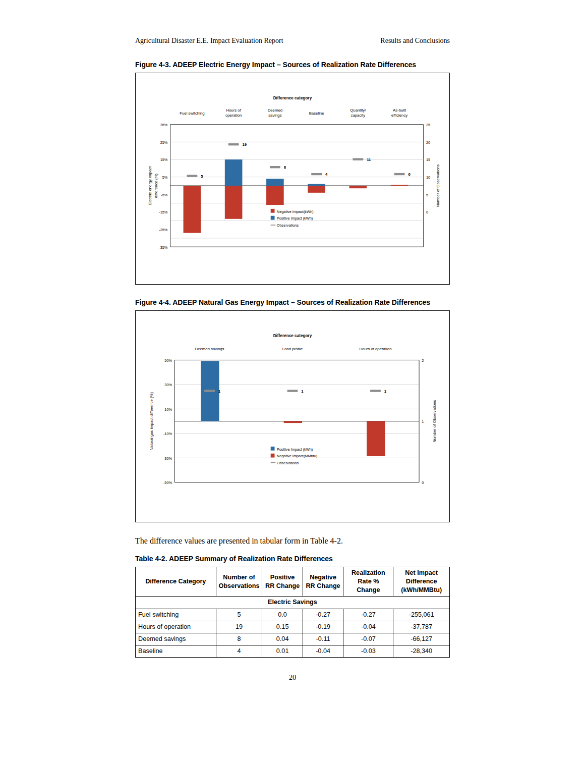Agricultural Disaster E.E. Impact Evaluation Report
Results and Conclusions
Figure 4-3. ADEEP Electric Energy Impact – Sources of Realization Rate Differences
Difference category Fuel switching Hours of operation Deemed savings Baseline Quantity/ capacity As-built efficiency 35% 25% 15% 5% -5% -15% -25% -35% 25 20 15 10 5 0 Electric energy impact difference (%) Number of Observations 5 19 8 4 11 6 Negative Impact(kWh) Positive Impact (kWh) Observations
Figure 4-4. ADEEP Natural Gas Energy Impact – Sources of Realization Rate Differences
Difference category Deemed savings Load profile Hours of operation 50% 30% 10% -10% -30% -50% 2 1 0 Natural gas impact difference (%) Number of Observations 1 1 1 Positive Impact (kWh) Negative Impact(MMbtu) Observations
The difference values are presented in tabular form in Table 4-2.
Table 4-2. ADEEP Summary of Realization Rate Differences
| Difference Category | Number of Observations | Positive RR Change | Negative RR Change | Realization Rate % Change | Net Impact Difference (kWh/MMBtu) |
| --- | --- | --- | --- | --- | --- |
| Electric Savings |
| Fuel switching | 5 | 0.0 | -0.27 | -0.27 | -255,061 |
| Hours of operation | 19 | 0.15 | -0.19 | -0.04 | -37,787 |
| Deemed savings | 8 | 0.04 | -0.11 | -0.07 | -66,127 |
| Baseline | 4 | 0.01 | -0.04 | -0.03 | -28,340 |
20